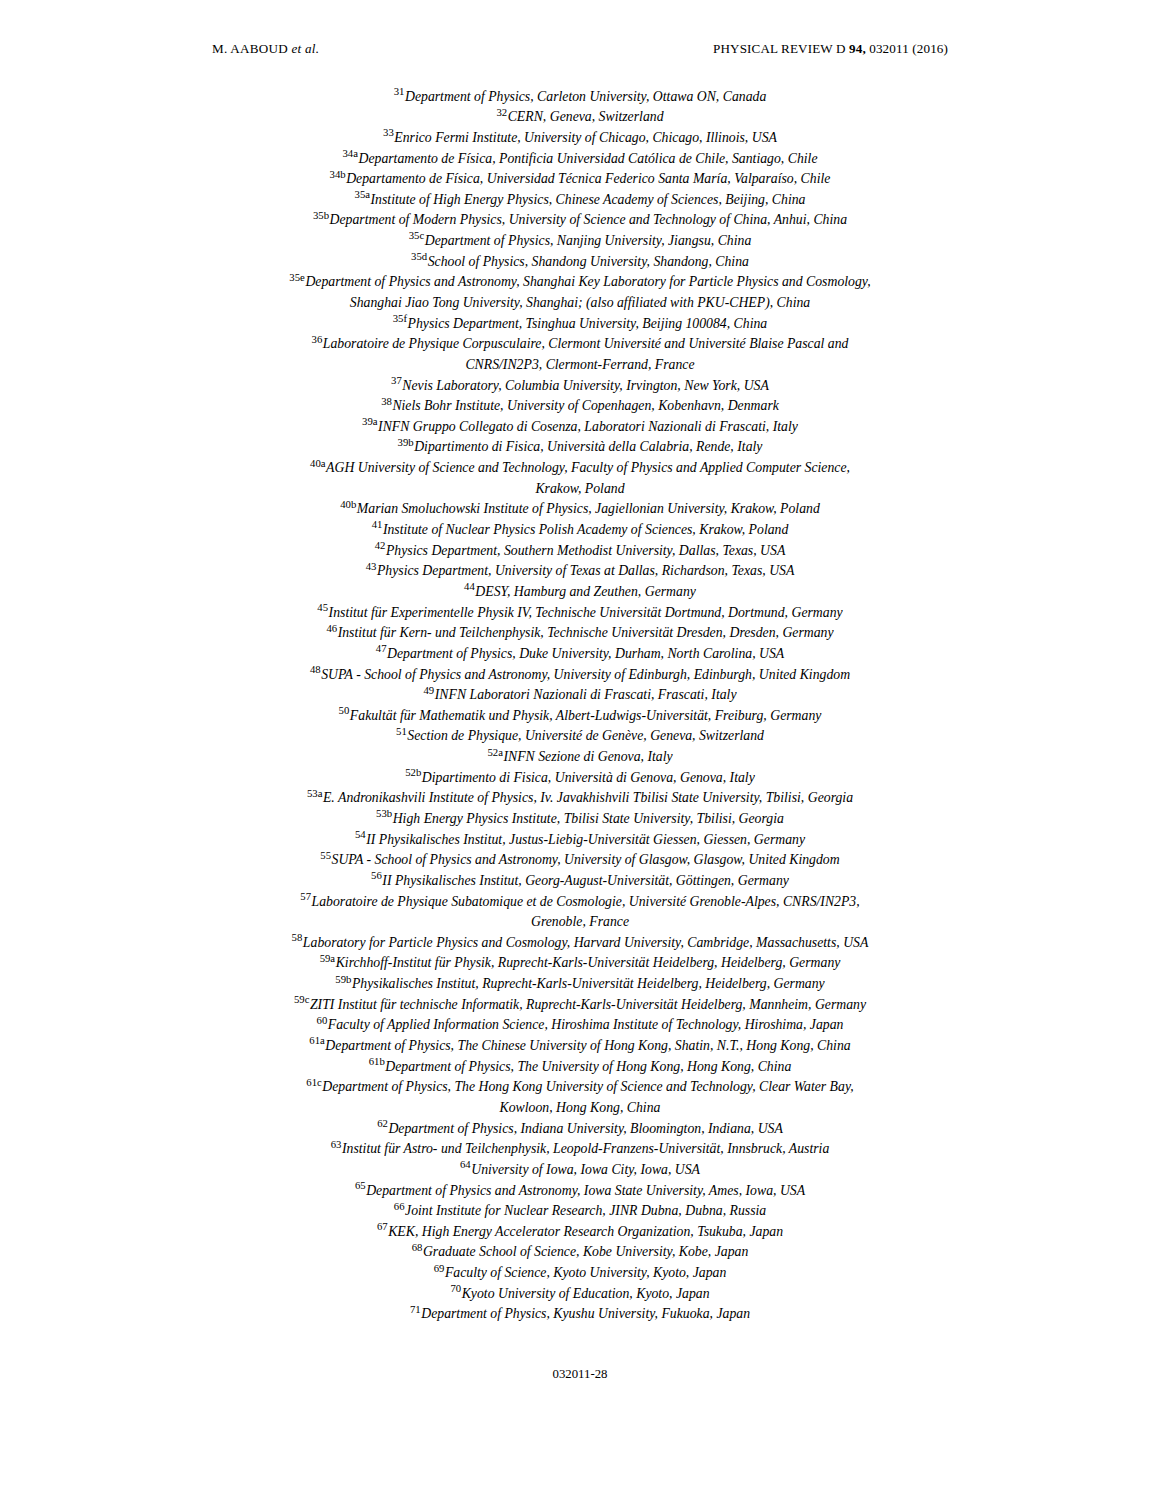M. AABOUD et al. PHYSICAL REVIEW D 94, 032011 (2016)
31Department of Physics, Carleton University, Ottawa ON, Canada
32CERN, Geneva, Switzerland
33Enrico Fermi Institute, University of Chicago, Chicago, Illinois, USA
34aDepartamento de Física, Pontificia Universidad Católica de Chile, Santiago, Chile
34bDepartamento de Física, Universidad Técnica Federico Santa María, Valparaíso, Chile
35aInstitute of High Energy Physics, Chinese Academy of Sciences, Beijing, China
35bDepartment of Modern Physics, University of Science and Technology of China, Anhui, China
35cDepartment of Physics, Nanjing University, Jiangsu, China
35dSchool of Physics, Shandong University, Shandong, China
35eDepartment of Physics and Astronomy, Shanghai Key Laboratory for Particle Physics and Cosmology, Shanghai Jiao Tong University, Shanghai; (also affiliated with PKU-CHEP), China
35fPhysics Department, Tsinghua University, Beijing 100084, China
36Laboratoire de Physique Corpusculaire, Clermont Université and Université Blaise Pascal and CNRS/IN2P3, Clermont-Ferrand, France
37Nevis Laboratory, Columbia University, Irvington, New York, USA
38Niels Bohr Institute, University of Copenhagen, Kobenhavn, Denmark
39aINFN Gruppo Collegato di Cosenza, Laboratori Nazionali di Frascati, Italy
39bDipartimento di Fisica, Università della Calabria, Rende, Italy
40aAGH University of Science and Technology, Faculty of Physics and Applied Computer Science, Krakow, Poland
40bMarian Smoluchowski Institute of Physics, Jagiellonian University, Krakow, Poland
41Institute of Nuclear Physics Polish Academy of Sciences, Krakow, Poland
42Physics Department, Southern Methodist University, Dallas, Texas, USA
43Physics Department, University of Texas at Dallas, Richardson, Texas, USA
44DESY, Hamburg and Zeuthen, Germany
45Institut für Experimentelle Physik IV, Technische Universität Dortmund, Dortmund, Germany
46Institut für Kern- und Teilchenphysik, Technische Universität Dresden, Dresden, Germany
47Department of Physics, Duke University, Durham, North Carolina, USA
48SUPA - School of Physics and Astronomy, University of Edinburgh, Edinburgh, United Kingdom
49INFN Laboratori Nazionali di Frascati, Frascati, Italy
50Fakultät für Mathematik und Physik, Albert-Ludwigs-Universität, Freiburg, Germany
51Section de Physique, Université de Genève, Geneva, Switzerland
52aINFN Sezione di Genova, Italy
52bDipartimento di Fisica, Università di Genova, Genova, Italy
53aE. Andronikashvili Institute of Physics, Iv. Javakhishvili Tbilisi State University, Tbilisi, Georgia
53bHigh Energy Physics Institute, Tbilisi State University, Tbilisi, Georgia
54II Physikalisches Institut, Justus-Liebig-Universität Giessen, Giessen, Germany
55SUPA - School of Physics and Astronomy, University of Glasgow, Glasgow, United Kingdom
56II Physikalisches Institut, Georg-August-Universität, Göttingen, Germany
57Laboratoire de Physique Subatomique et de Cosmologie, Université Grenoble-Alpes, CNRS/IN2P3, Grenoble, France
58Laboratory for Particle Physics and Cosmology, Harvard University, Cambridge, Massachusetts, USA
59aKirchhoff-Institut für Physik, Ruprecht-Karls-Universität Heidelberg, Heidelberg, Germany
59bPhysikalisches Institut, Ruprecht-Karls-Universität Heidelberg, Heidelberg, Germany
59cZITI Institut für technische Informatik, Ruprecht-Karls-Universität Heidelberg, Mannheim, Germany
60Faculty of Applied Information Science, Hiroshima Institute of Technology, Hiroshima, Japan
61aDepartment of Physics, The Chinese University of Hong Kong, Shatin, N.T., Hong Kong, China
61bDepartment of Physics, The University of Hong Kong, Hong Kong, China
61cDepartment of Physics, The Hong Kong University of Science and Technology, Clear Water Bay, Kowloon, Hong Kong, China
62Department of Physics, Indiana University, Bloomington, Indiana, USA
63Institut für Astro- und Teilchenphysik, Leopold-Franzens-Universität, Innsbruck, Austria
64University of Iowa, Iowa City, Iowa, USA
65Department of Physics and Astronomy, Iowa State University, Ames, Iowa, USA
66Joint Institute for Nuclear Research, JINR Dubna, Dubna, Russia
67KEK, High Energy Accelerator Research Organization, Tsukuba, Japan
68Graduate School of Science, Kobe University, Kobe, Japan
69Faculty of Science, Kyoto University, Kyoto, Japan
70Kyoto University of Education, Kyoto, Japan
71Department of Physics, Kyushu University, Fukuoka, Japan
032011-28